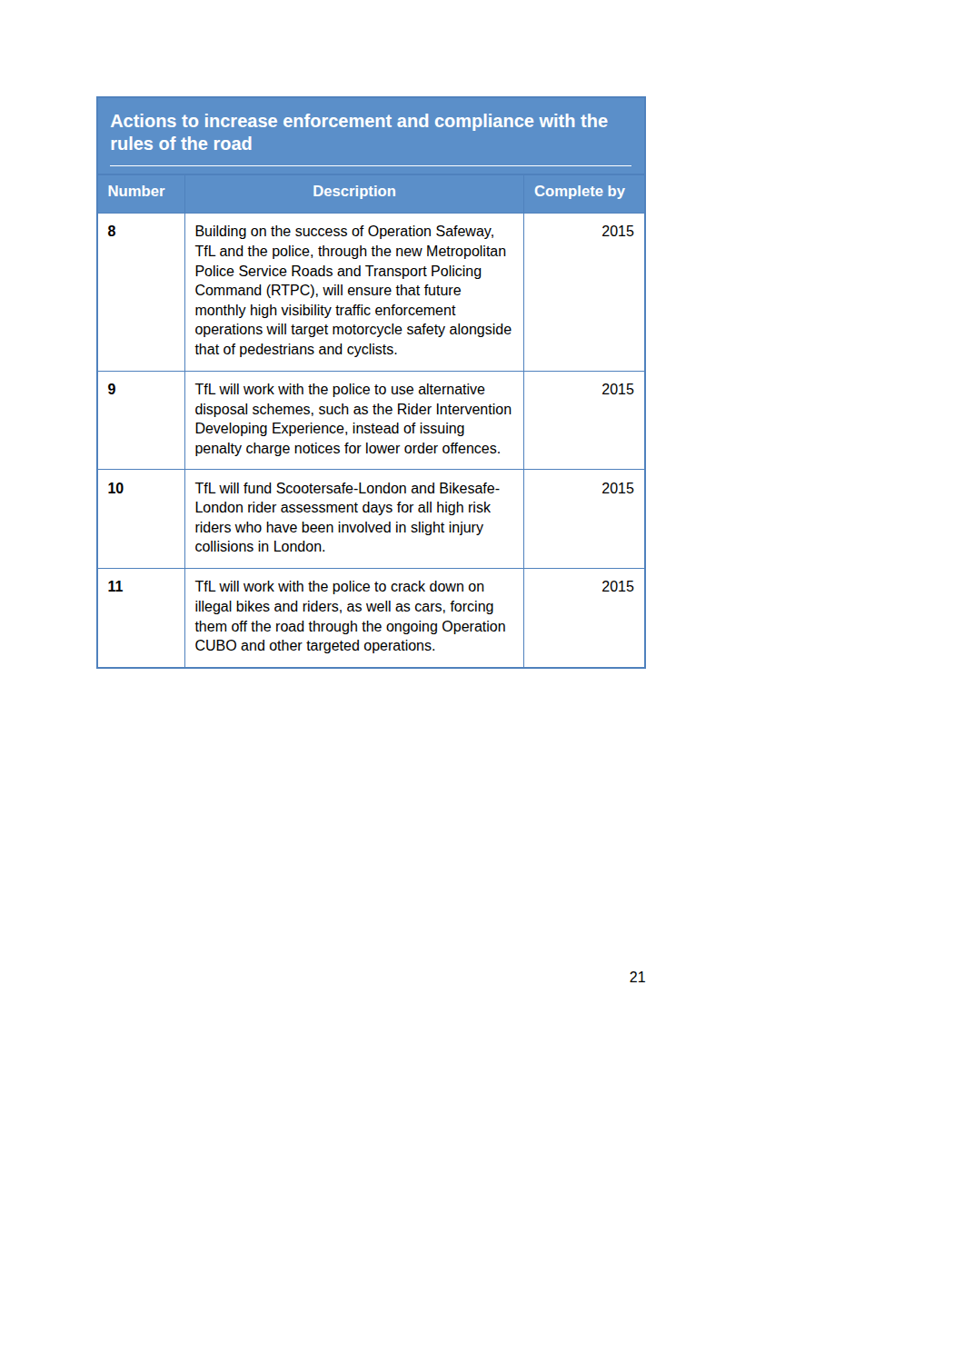Actions to increase enforcement and compliance with the rules of the road
| Number | Description | Complete by |
| --- | --- | --- |
| 8 | Building on the success of Operation Safeway, TfL and the police, through the new Metropolitan Police Service Roads and Transport Policing Command (RTPC), will ensure that future monthly high visibility traffic enforcement operations will target motorcycle safety alongside that of pedestrians and cyclists. | 2015 |
| 9 | TfL will work with the police to use alternative disposal schemes, such as the Rider Intervention Developing Experience, instead of issuing penalty charge notices for lower order offences. | 2015 |
| 10 | TfL will fund Scootersafe-London and Bikesafe-London rider assessment days for all high risk riders who have been involved in slight injury collisions in London. | 2015 |
| 11 | TfL will work with the police to crack down on illegal bikes and riders, as well as cars, forcing them off the road through the ongoing Operation CUBO and other targeted operations. | 2015 |
21